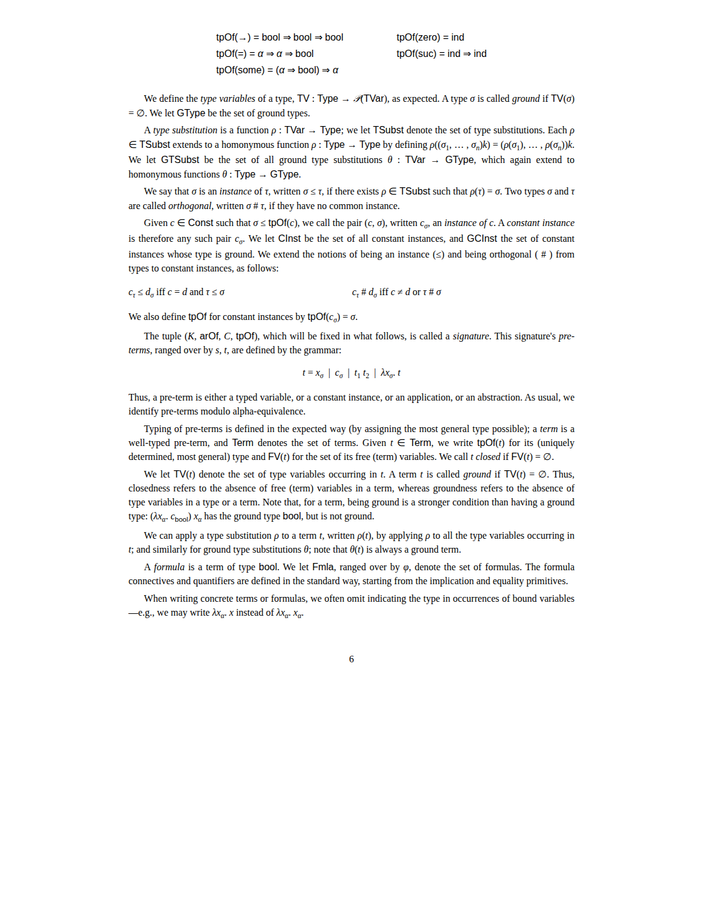| tpOf (→) = bool ⇒ bool ⇒ bool | | tpOf ( zero ) = ind |
| tpOf (=) = α ⇒ α ⇒ bool | | tpOf ( suc ) = ind ⇒ ind |
| tpOf ( some ) = ( α ⇒ bool ) ⇒ α | | |
We define the type variables of a type, TV : Type → 𝒫(TVar), as expected. A type σ is called ground if TV(σ) = ∅. We let GType be the set of ground types.
A type substitution is a function ρ : TVar → Type; we let TSubst denote the set of type substitutions. Each ρ ∈ TSubst extends to a homonymous function ρ : Type → Type by defining ρ((σ1, … , σn)k) = (ρ(σ1), … , ρ(σn))k. We let GTSubst be the set of all ground type substitutions θ : TVar → GType, which again extend to homonymous functions θ : Type → GType.
We say that σ is an instance of τ, written σ ≤ τ, if there exists ρ ∈ TSubst such that ρ(τ) = σ. Two types σ and τ are called orthogonal, written σ # τ, if they have no common instance.
Given c ∈ Const such that σ ≤ tpOf(c), we call the pair (c, σ), written cσ, an instance of c. A constant instance is therefore any such pair cσ. We let CInst be the set of all constant instances, and GCInst the set of constant instances whose type is ground. We extend the notions of being an instance (≤) and being orthogonal ( # ) from types to constant instances, as follows:
| c τ ≤ d σ iff c = d and τ ≤ σ | c τ # d σ iff c ≠ d or τ # σ |
We also define tpOf for constant instances by tpOf(cσ) = σ.
The tuple (K, arOf, C, tpOf), which will be fixed in what follows, is called a signature. This signature's pre-terms, ranged over by s, t, are defined by the grammar:
t = xσ | cσ | t1 t2 | λxσ. t
Thus, a pre-term is either a typed variable, or a constant instance, or an application, or an abstraction. As usual, we identify pre-terms modulo alpha-equivalence.
Typing of pre-terms is defined in the expected way (by assigning the most general type possible); a term is a well-typed pre-term, and Term denotes the set of terms. Given t ∈ Term, we write tpOf(t) for its (uniquely determined, most general) type and FV(t) for the set of its free (term) variables. We call t closed if FV(t) = ∅.
We let TV(t) denote the set of type variables occurring in t. A term t is called ground if TV(t) = ∅. Thus, closedness refers to the absence of free (term) variables in a term, whereas groundness refers to the absence of type variables in a type or a term. Note that, for a term, being ground is a stronger condition than having a ground type: (λxα. cbool) xα has the ground type bool, but is not ground.
We can apply a type substitution ρ to a term t, written ρ(t), by applying ρ to all the type variables occurring in t; and similarly for ground type substitutions θ; note that θ(t) is always a ground term.
A formula is a term of type bool. We let Fmla, ranged over by φ, denote the set of formulas. The formula connectives and quantifiers are defined in the standard way, starting from the implication and equality primitives.
When writing concrete terms or formulas, we often omit indicating the type in occurrences of bound variables—e.g., we may write λxα. x instead of λxα. xα.
6